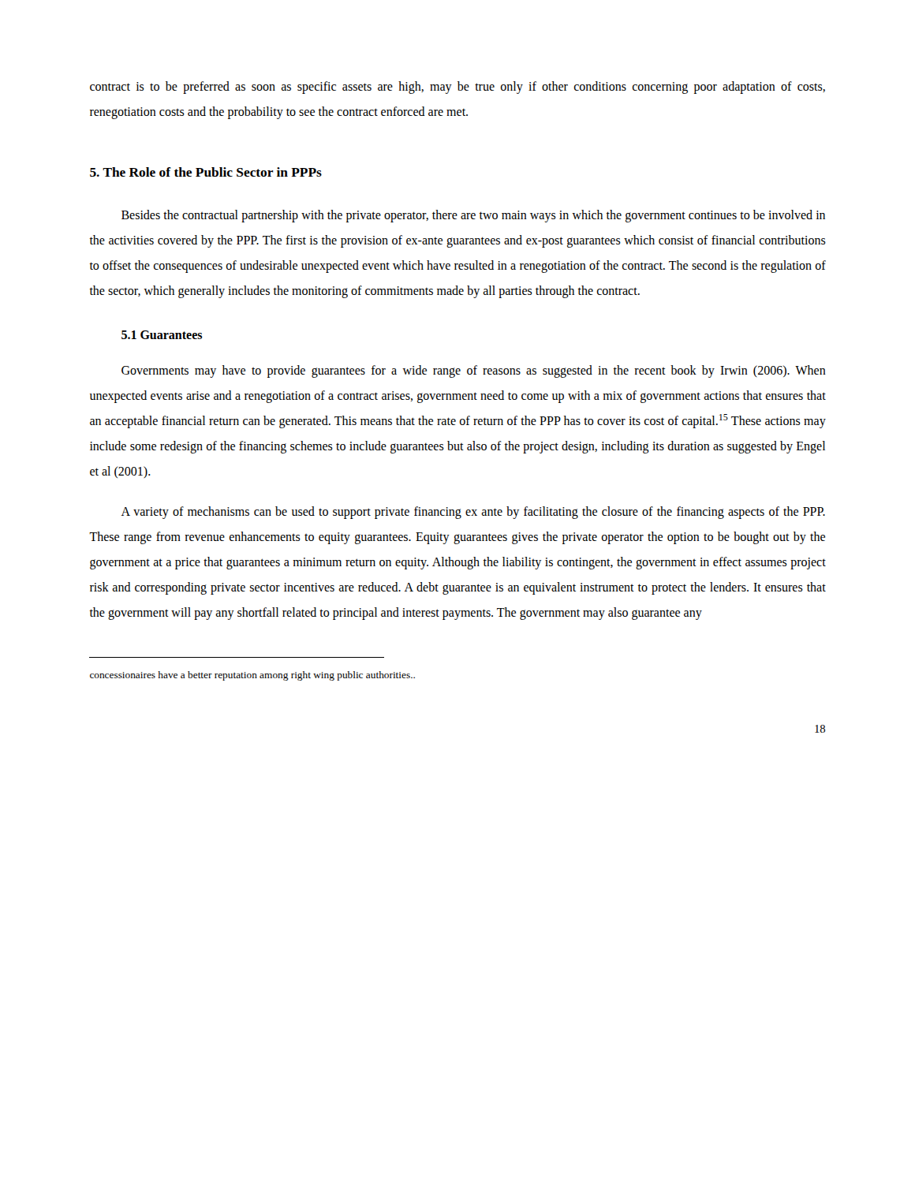contract is to be preferred as soon as specific assets are high, may be true only if other conditions concerning poor adaptation of costs, renegotiation costs and the probability to see the contract enforced are met.
5. The Role of the Public Sector in PPPs
Besides the contractual partnership with the private operator, there are two main ways in which the government continues to be involved in the activities covered by the PPP. The first is the provision of ex-ante guarantees and ex-post guarantees which consist of financial contributions to offset the consequences of undesirable unexpected event which have resulted in a renegotiation of the contract. The second is the regulation of the sector, which generally includes the monitoring of commitments made by all parties through the contract.
5.1 Guarantees
Governments may have to provide guarantees for a wide range of reasons as suggested in the recent book by Irwin (2006). When unexpected events arise and a renegotiation of a contract arises, government need to come up with a mix of government actions that ensures that an acceptable financial return can be generated. This means that the rate of return of the PPP has to cover its cost of capital.15 These actions may include some redesign of the financing schemes to include guarantees but also of the project design, including its duration as suggested by Engel et al (2001).
A variety of mechanisms can be used to support private financing ex ante by facilitating the closure of the financing aspects of the PPP. These range from revenue enhancements to equity guarantees. Equity guarantees gives the private operator the option to be bought out by the government at a price that guarantees a minimum return on equity. Although the liability is contingent, the government in effect assumes project risk and corresponding private sector incentives are reduced. A debt guarantee is an equivalent instrument to protect the lenders. It ensures that the government will pay any shortfall related to principal and interest payments. The government may also guarantee any
concessionaires have a better reputation among right wing public authorities..
18